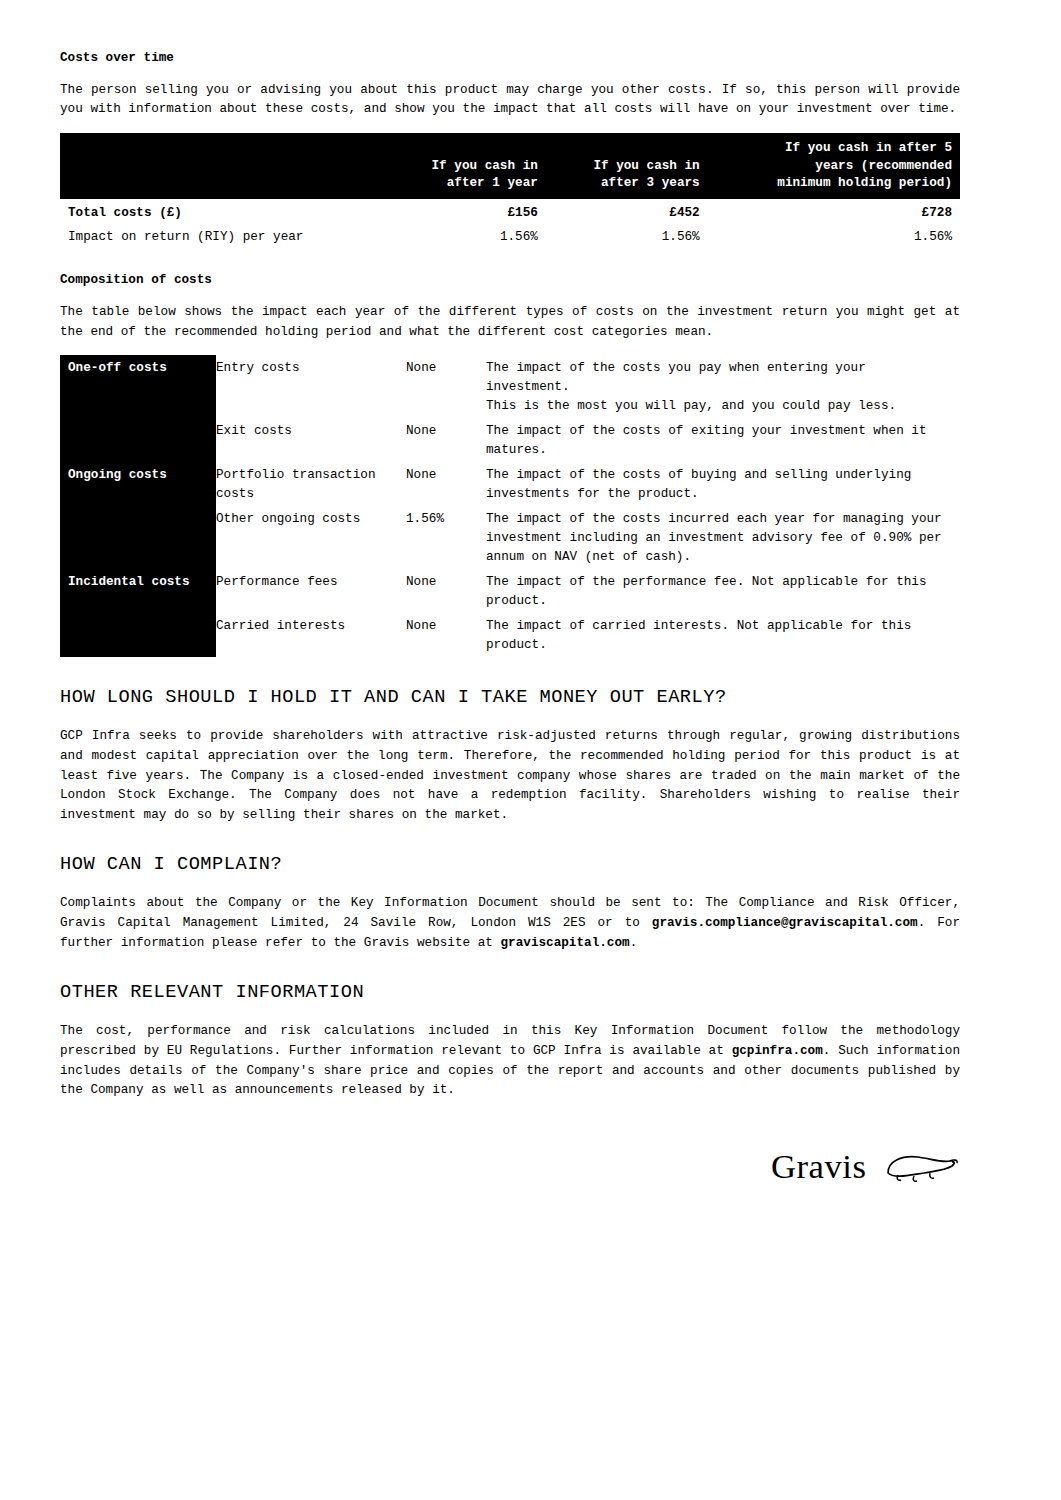Costs over time
The person selling you or advising you about this product may charge you other costs. If so, this person will provide you with information about these costs, and show you the impact that all costs will have on your investment over time.
| | If you cash in after 1 year | If you cash in after 3 years | If you cash in after 5 years (recommended minimum holding period) |
| --- | --- | --- | --- |
| Total costs (£) | £156 | £452 | £728 |
| Impact on return (RIY) per year | 1.56% | 1.56% | 1.56% |
Composition of costs
The table below shows the impact each year of the different types of costs on the investment return you might get at the end of the recommended holding period and what the different cost categories mean.
| One-off costs | Entry costs | None | The impact of the costs you pay when entering your investment. This is the most you will pay, and you could pay less. |
| Exit costs | None | The impact of the costs of exiting your investment when it matures. |
| Ongoing costs | Portfolio transaction costs | None | The impact of the costs of buying and selling underlying investments for the product. |
| Other ongoing costs | 1.56% | The impact of the costs incurred each year for managing your investment including an investment advisory fee of 0.90% per annum on NAV (net of cash). |
| Incidental costs | Performance fees | None | The impact of the performance fee. Not applicable for this product. |
| Carried interests | None | The impact of carried interests. Not applicable for this product. |
HOW LONG SHOULD I HOLD IT AND CAN I TAKE MONEY OUT EARLY?
GCP Infra seeks to provide shareholders with attractive risk-adjusted returns through regular, growing distributions and modest capital appreciation over the long term. Therefore, the recommended holding period for this product is at least five years. The Company is a closed-ended investment company whose shares are traded on the main market of the London Stock Exchange. The Company does not have a redemption facility. Shareholders wishing to realise their investment may do so by selling their shares on the market.
HOW CAN I COMPLAIN?
Complaints about the Company or the Key Information Document should be sent to: The Compliance and Risk Officer, Gravis Capital Management Limited, 24 Savile Row, London W1S 2ES or to gravis.compliance@graviscapital.com. For further information please refer to the Gravis website at graviscapital.com.
OTHER RELEVANT INFORMATION
The cost, performance and risk calculations included in this Key Information Document follow the methodology prescribed by EU Regulations. Further information relevant to GCP Infra is available at gcpinfra.com. Such information includes details of the Company's share price and copies of the report and accounts and other documents published by the Company as well as announcements released by it.
Gravis